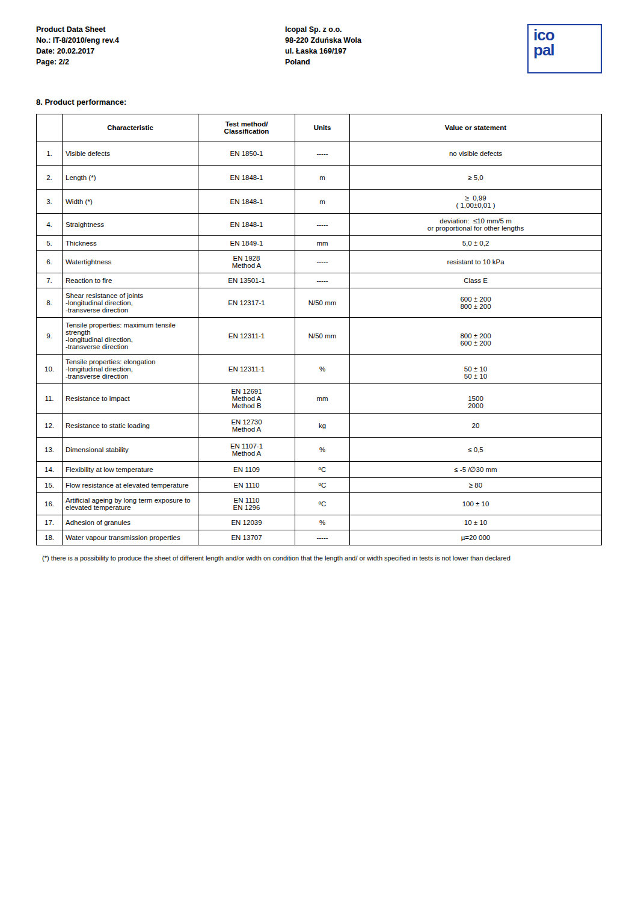Product Data Sheet
No.: IT-8/2010/eng rev.4
Date: 20.02.2017
Page: 2/2
Icopal Sp. z o.o.
98-220 Zduńska Wola
ul. Łaska 169/197
Poland
ico pal
8. Product performance:
| | Characteristic | Test method/ Classification | Units | Value or statement |
| --- | --- | --- | --- | --- |
| 1. | Visible defects | EN 1850-1 | ----- | no visible defects |
| 2. | Length (*) | EN 1848-1 | m | ≥ 5,0 |
| 3. | Width (*) | EN 1848-1 | m | ≥ 0,99 ( 1,00±0,01 ) |
| 4. | Straightness | EN 1848-1 | ----- | deviation: ≤10 mm/5 m or proportional for other lengths |
| 5. | Thickness | EN 1849-1 | mm | 5,0 ± 0,2 |
| 6. | Watertightness | EN 1928 Method A | ----- | resistant to 10 kPa |
| 7. | Reaction to fire | EN 13501-1 | ----- | Class E |
| 8. | Shear resistance of joints -longitudinal direction, -transverse direction | EN 12317-1 | N/50 mm | 600 ± 200 800 ± 200 |
| 9. | Tensile properties: maximum tensile strength -longitudinal direction, -transverse direction | EN 12311-1 | N/50 mm | 800 ± 200 600 ± 200 |
| 10. | Tensile properties: elongation -longitudinal direction, -transverse direction | EN 12311-1 | % | 50 ± 10 50 ± 10 |
| 11. | Resistance to impact | EN 12691 Method A Method B | mm | 1500 2000 |
| 12. | Resistance to static loading | EN 12730 Method A | kg | 20 |
| 13. | Dimensional stability | EN 1107-1 Method A | % | ≤ 0,5 |
| 14. | Flexibility at low temperature | EN 1109 | ºC | ≤ -5 /∅30 mm |
| 15. | Flow resistance at elevated temperature | EN 1110 | ºC | ≥ 80 |
| 16. | Artificial ageing by long term exposure to elevated temperature | EN 1110 EN 1296 | ºC | 100 ± 10 |
| 17. | Adhesion of granules | EN 12039 | % | 10 ± 10 |
| 18. | Water vapour transmission properties | EN 13707 | ----- | µ=20 000 |
(*) there is a possibility to produce the sheet of different length and/or width on condition that the length and/ or width specified in tests is not lower than declared